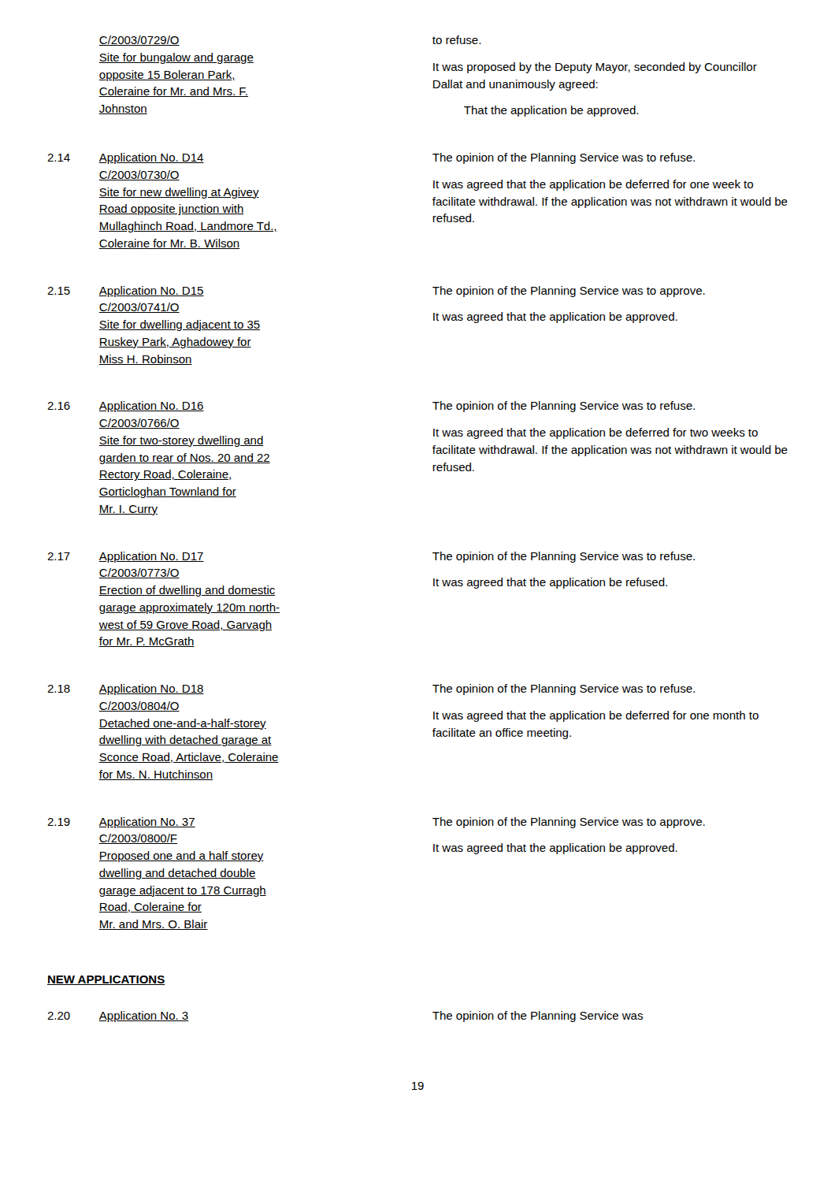| | C/2003/0729/O Site for bungalow and garage opposite 15 Boleran Park, Coleraine for Mr. and Mrs. F. Johnston | to refuse. It was proposed by the Deputy Mayor, seconded by Councillor Dallat and unanimously agreed: That the application be approved. |
| 2.14 | Application No. D14 C/2003/0730/O Site for new dwelling at Agivey Road opposite junction with Mullaghinch Road, Landmore Td., Coleraine for Mr. B. Wilson | The opinion of the Planning Service was to refuse. It was agreed that the application be deferred for one week to facilitate withdrawal. If the application was not withdrawn it would be refused. |
| 2.15 | Application No. D15 C/2003/0741/O Site for dwelling adjacent to 35 Ruskey Park, Aghadowey for Miss H. Robinson | The opinion of the Planning Service was to approve. It was agreed that the application be approved. |
| 2.16 | Application No. D16 C/2003/0766/O Site for two-storey dwelling and garden to rear of Nos. 20 and 22 Rectory Road, Coleraine, Gorticloghan Townland for Mr. I. Curry | The opinion of the Planning Service was to refuse. It was agreed that the application be deferred for two weeks to facilitate withdrawal. If the application was not withdrawn it would be refused. |
| 2.17 | Application No. D17 C/2003/0773/O Erection of dwelling and domestic garage approximately 120m north- west of 59 Grove Road, Garvagh for Mr. P. McGrath | The opinion of the Planning Service was to refuse. It was agreed that the application be refused. |
| 2.18 | Application No. D18 C/2003/0804/O Detached one-and-a-half-storey dwelling with detached garage at Sconce Road, Articlave, Coleraine for Ms. N. Hutchinson | The opinion of the Planning Service was to refuse. It was agreed that the application be deferred for one month to facilitate an office meeting. |
| 2.19 | Application No. 37 C/2003/0800/F Proposed one and a half storey dwelling and detached double garage adjacent to 178 Curragh Road, Coleraine for Mr. and Mrs. O. Blair | The opinion of the Planning Service was to approve. It was agreed that the application be approved. |
NEW APPLICATIONS
| 2.20 | Application No. 3 | The opinion of the Planning Service was |
19